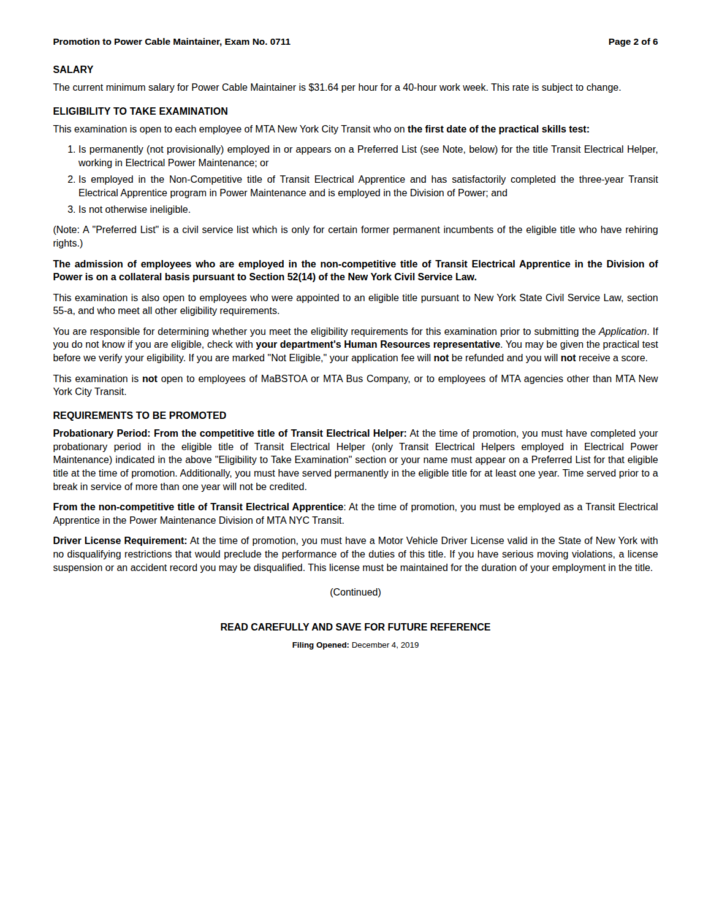Promotion to Power Cable Maintainer, Exam No. 0711 Page 2 of 6
SALARY
The current minimum salary for Power Cable Maintainer is $31.64 per hour for a 40-hour work week. This rate is subject to change.
ELIGIBILITY TO TAKE EXAMINATION
This examination is open to each employee of MTA New York City Transit who on the first date of the practical skills test:
Is permanently (not provisionally) employed in or appears on a Preferred List (see Note, below) for the title Transit Electrical Helper, working in Electrical Power Maintenance; or
Is employed in the Non-Competitive title of Transit Electrical Apprentice and has satisfactorily completed the three-year Transit Electrical Apprentice program in Power Maintenance and is employed in the Division of Power; and
Is not otherwise ineligible.
(Note: A "Preferred List" is a civil service list which is only for certain former permanent incumbents of the eligible title who have rehiring rights.)
The admission of employees who are employed in the non-competitive title of Transit Electrical Apprentice in the Division of Power is on a collateral basis pursuant to Section 52(14) of the New York Civil Service Law.
This examination is also open to employees who were appointed to an eligible title pursuant to New York State Civil Service Law, section 55-a, and who meet all other eligibility requirements.
You are responsible for determining whether you meet the eligibility requirements for this examination prior to submitting the Application. If you do not know if you are eligible, check with your department's Human Resources representative. You may be given the practical test before we verify your eligibility. If you are marked "Not Eligible," your application fee will not be refunded and you will not receive a score.
This examination is not open to employees of MaBSTOA or MTA Bus Company, or to employees of MTA agencies other than MTA New York City Transit.
REQUIREMENTS TO BE PROMOTED
Probationary Period: From the competitive title of Transit Electrical Helper: At the time of promotion, you must have completed your probationary period in the eligible title of Transit Electrical Helper (only Transit Electrical Helpers employed in Electrical Power Maintenance) indicated in the above "Eligibility to Take Examination" section or your name must appear on a Preferred List for that eligible title at the time of promotion. Additionally, you must have served permanently in the eligible title for at least one year. Time served prior to a break in service of more than one year will not be credited.
From the non-competitive title of Transit Electrical Apprentice: At the time of promotion, you must be employed as a Transit Electrical Apprentice in the Power Maintenance Division of MTA NYC Transit.
Driver License Requirement: At the time of promotion, you must have a Motor Vehicle Driver License valid in the State of New York with no disqualifying restrictions that would preclude the performance of the duties of this title. If you have serious moving violations, a license suspension or an accident record you may be disqualified. This license must be maintained for the duration of your employment in the title.
(Continued)
READ CAREFULLY AND SAVE FOR FUTURE REFERENCE
Filing Opened: December 4, 2019